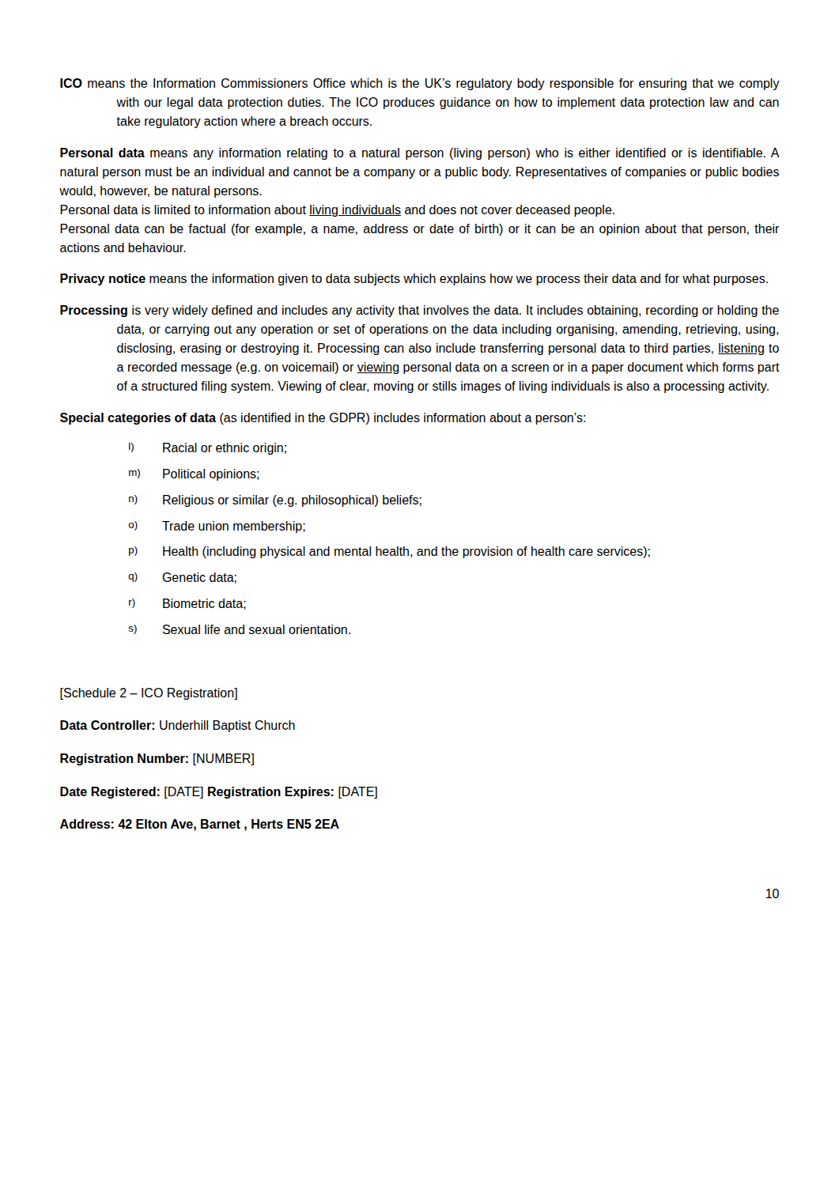ICO means the Information Commissioners Office which is the UK’s regulatory body responsible for ensuring that we comply with our legal data protection duties. The ICO produces guidance on how to implement data protection law and can take regulatory action where a breach occurs.
Personal data means any information relating to a natural person (living person) who is either identified or is identifiable. A natural person must be an individual and cannot be a company or a public body. Representatives of companies or public bodies would, however, be natural persons.
Personal data is limited to information about living individuals and does not cover deceased people.
Personal data can be factual (for example, a name, address or date of birth) or it can be an opinion about that person, their actions and behaviour.
Privacy notice means the information given to data subjects which explains how we process their data and for what purposes.
Processing is very widely defined and includes any activity that involves the data. It includes obtaining, recording or holding the data, or carrying out any operation or set of operations on the data including organising, amending, retrieving, using, disclosing, erasing or destroying it. Processing can also include transferring personal data to third parties, listening to a recorded message (e.g. on voicemail) or viewing personal data on a screen or in a paper document which forms part of a structured filing system. Viewing of clear, moving or stills images of living individuals is also a processing activity.
Special categories of data (as identified in the GDPR) includes information about a person’s:
l) Racial or ethnic origin;
m) Political opinions;
n) Religious or similar (e.g. philosophical) beliefs;
o) Trade union membership;
p) Health (including physical and mental health, and the provision of health care services);
q) Genetic data;
r) Biometric data;
s) Sexual life and sexual orientation.
[Schedule 2 – ICO Registration]
Data Controller: Underhill Baptist Church
Registration Number: [NUMBER]
Date Registered: [DATE] Registration Expires: [DATE]
Address: 42 Elton Ave, Barnet , Herts EN5 2EA
10